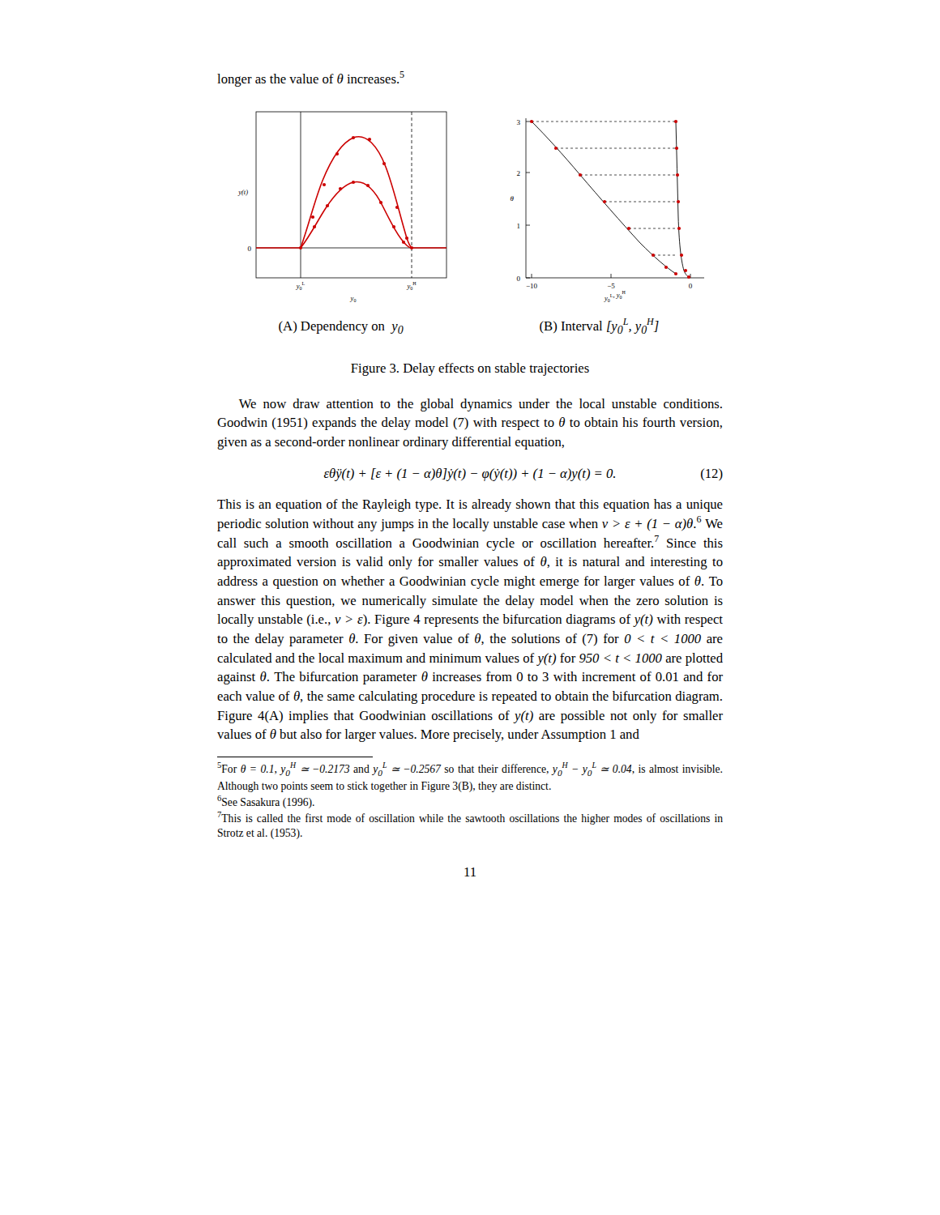longer as the value of θ increases.5
y(t) 0 y0L y0H y0
(A) Dependency on y0
0 1 2 3 −10 −5 0 θ y0L, y0H
(B) Interval [y0L, y0H]
Figure 3. Delay effects on stable trajectories
We now draw attention to the global dynamics under the local unstable conditions. Goodwin (1951) expands the delay model (7) with respect to θ to obtain his fourth version, given as a second-order nonlinear ordinary differential equation,
εθÿ(t) + [ε + (1 − α)θ]ẏ(t) − φ(ẏ(t)) + (1 − α)y(t) = 0.
(12)
This is an equation of the Rayleigh type. It is already shown that this equation has a unique periodic solution without any jumps in the locally unstable case when ν > ε + (1 − α)θ.6 We call such a smooth oscillation a Goodwinian cycle or oscillation hereafter.7 Since this approximated version is valid only for smaller values of θ, it is natural and interesting to address a question on whether a Goodwinian cycle might emerge for larger values of θ. To answer this question, we numerically simulate the delay model when the zero solution is locally unstable (i.e., ν > ε). Figure 4 represents the bifurcation diagrams of y(t) with respect to the delay parameter θ. For given value of θ, the solutions of (7) for 0 < t < 1000 are calculated and the local maximum and minimum values of y(t) for 950 < t < 1000 are plotted against θ. The bifurcation parameter θ increases from 0 to 3 with increment of 0.01 and for each value of θ, the same calculating procedure is repeated to obtain the bifurcation diagram. Figure 4(A) implies that Goodwinian oscillations of y(t) are possible not only for smaller values of θ but also for larger values. More precisely, under Assumption 1 and
5 For θ = 0.1, y0H ≃ −0.2173 and y0L ≃ −0.2567 so that their difference, y0H − y0L ≃ 0.04, is almost invisible. Although two points seem to stick together in Figure 3(B), they are distinct.
6 See Sasakura (1996).
7 This is called the first mode of oscillation while the sawtooth oscillations the higher modes of oscillations in Strotz et al. (1953).
11